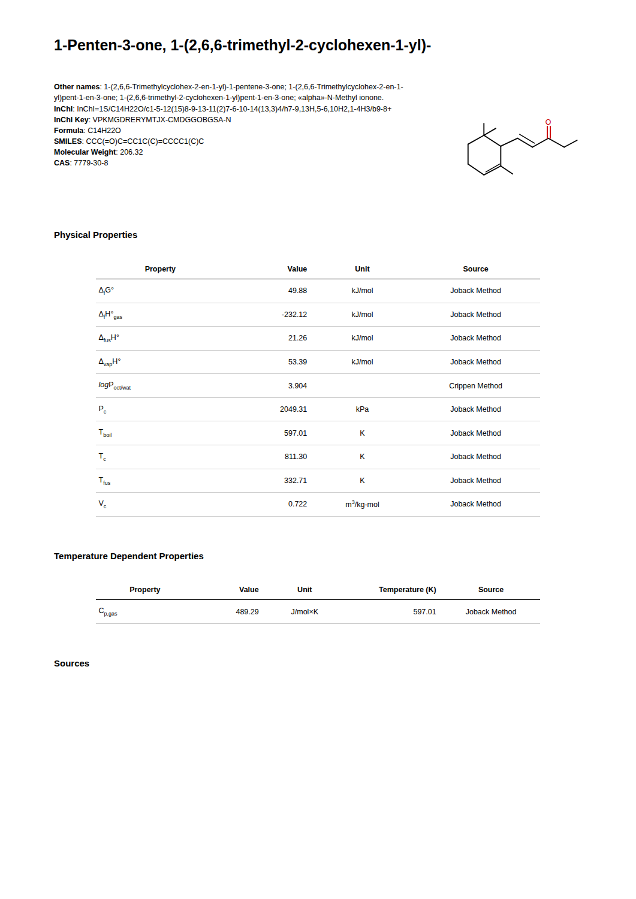1-Penten-3-one, 1-(2,6,6-trimethyl-2-cyclohexen-1-yl)-
Other names: 1-(2,6,6-Trimethylcyclohex-2-en-1-yl)-1-pentene-3-one; 1-(2,6,6-Trimethylcyclohex-2-en-1-yl)pent-1-en-3-one; 1-(2,6,6-trimethyl-2-cyclohexen-1-yl)pent-1-en-3-one; «alpha»-N-Methyl ionone.
InChI: InChI=1S/C14H22O/c1-5-12(15)8-9-13-11(2)7-6-10-14(13,3)4/h7-9,13H,5-6,10H2,1-4H3/b9-8+
InChI Key: VPKMGDRERYMTJX-CMDGGOBGSA-N
Formula: C14H22O
SMILES: CCC(=O)C=CC1C(C)=CCCC1(C)C
Molecular Weight: 206.32
CAS: 7779-30-8
Physical Properties
| Property | Value | Unit | Source |
| --- | --- | --- | --- |
| Δ f G° | 49.88 | kJ/mol | Joback Method |
| Δ f H° gas | -232.12 | kJ/mol | Joback Method |
| Δ fus H° | 21.26 | kJ/mol | Joback Method |
| Δ vap H° | 53.39 | kJ/mol | Joback Method |
| log P oct/wat | 3.904 | | Crippen Method |
| P c | 2049.31 | kPa | Joback Method |
| T boil | 597.01 | K | Joback Method |
| T c | 811.30 | K | Joback Method |
| T fus | 332.71 | K | Joback Method |
| V c | 0.722 | m 3 /kg-mol | Joback Method |
Temperature Dependent Properties
| Property | Value | Unit | Temperature (K) | Source |
| --- | --- | --- | --- | --- |
| C p,gas | 489.29 | J/mol×K | 597.01 | Joback Method |
Sources